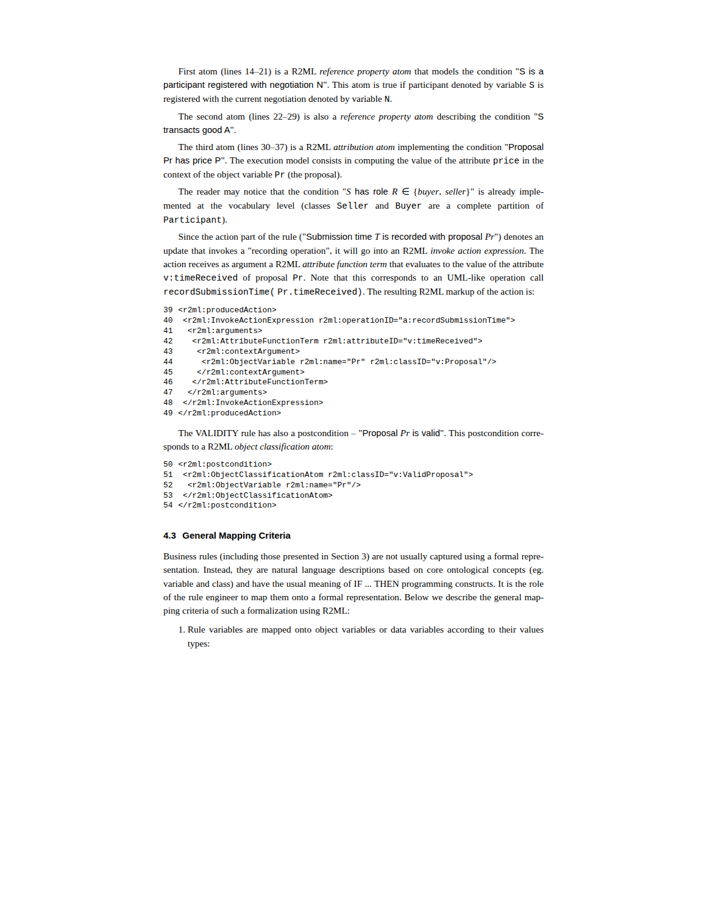First atom (lines 14–21) is a R2ML reference property atom that models the condition "S is a participant registered with negotiation N". This atom is true if participant denoted by variable S is registered with the current negotiation denoted by variable N.
The second atom (lines 22–29) is also a reference property atom describing the condition "S transacts good A".
The third atom (lines 30–37) is a R2ML attribution atom implementing the condition "Proposal Pr has price P". The execution model consists in computing the value of the attribute price in the context of the object variable Pr (the proposal).
The reader may notice that the condition "S has role R ∈ {buyer, seller}" is already implemented at the vocabulary level (classes Seller and Buyer are a complete partition of Participant).
Since the action part of the rule ("Submission time T is recorded with proposal Pr") denotes an update that invokes a "recording operation", it will go into an R2ML invoke action expression. The action receives as argument a R2ML attribute function term that evaluates to the value of the attribute v:timeReceived of proposal Pr. Note that this corresponds to an UML-like operation call recordSubmissionTime( Pr.timeReceived). The resulting R2ML markup of the action is:
39<r2ml:producedAction> 40 <r2ml:InvokeActionExpression r2ml:operationID="a:recordSubmissionTime"> 41 <r2ml:arguments> 42 <r2ml:AttributeFunctionTerm r2ml:attributeID="v:timeReceived"> 43 <r2ml:contextArgument> 44 <r2ml:ObjectVariable r2ml:name="Pr" r2ml:classID="v:Proposal"/> 45 </r2ml:contextArgument> 46 </r2ml:AttributeFunctionTerm> 47 </r2ml:arguments> 48 </r2ml:InvokeActionExpression> 49</r2ml:producedAction>
The VALIDITY rule has also a postcondition – "Proposal Pr is valid". This postcondition corresponds to a R2ML object classification atom:
50<r2ml:postcondition> 51 <r2ml:ObjectClassificationAtom r2ml:classID="v:ValidProposal"> 52 <r2ml:ObjectVariable r2ml:name="Pr"/> 53 </r2ml:ObjectClassificationAtom> 54</r2ml:postcondition>
4.3 General Mapping Criteria
Business rules (including those presented in Section 3) are not usually captured using a formal representation. Instead, they are natural language descriptions based on core ontological concepts (eg. variable and class) and have the usual meaning of IF ... THEN programming constructs. It is the role of the rule engineer to map them onto a formal representation. Below we describe the general mapping criteria of such a formalization using R2ML:
Rule variables are mapped onto object variables or data variables according to their values types: